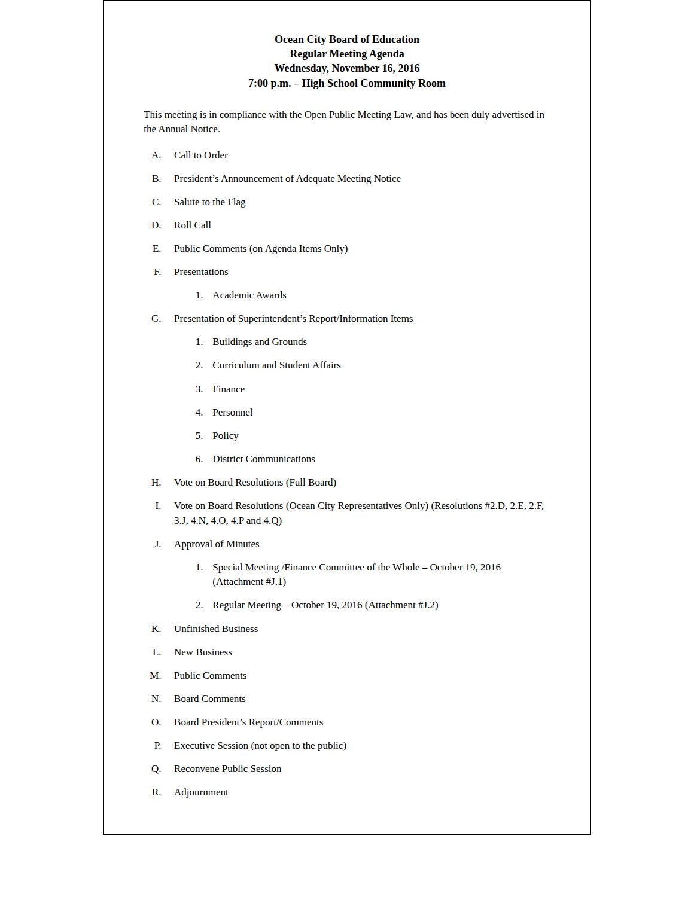Ocean City Board of Education
Regular Meeting Agenda
Wednesday, November 16, 2016
7:00 p.m. – High School Community Room
This meeting is in compliance with the Open Public Meeting Law, and has been duly advertised in the Annual Notice.
Call to Order
President’s Announcement of Adequate Meeting Notice
Salute to the Flag
Roll Call
Public Comments (on Agenda Items Only)
Presentations
Academic Awards
Presentation of Superintendent’s Report/Information Items
Buildings and Grounds
Curriculum and Student Affairs
Finance
Personnel
Policy
District Communications
Vote on Board Resolutions (Full Board)
Vote on Board Resolutions (Ocean City Representatives Only) (Resolutions #2.D, 2.E, 2.F, 3.J, 4.N, 4.O, 4.P and 4.Q)
Approval of Minutes
Special Meeting /Finance Committee of the Whole – October 19, 2016 (Attachment #J.1)
Regular Meeting – October 19, 2016 (Attachment #J.2)
Unfinished Business
New Business
Public Comments
Board Comments
Board President’s Report/Comments
Executive Session (not open to the public)
Reconvene Public Session
Adjournment